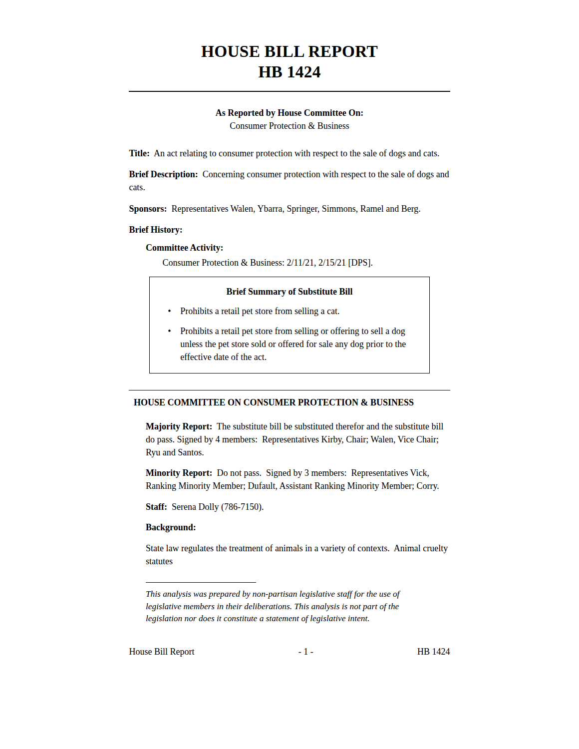HOUSE BILL REPORT
HB 1424
As Reported by House Committee On:
Consumer Protection & Business
Title: An act relating to consumer protection with respect to the sale of dogs and cats.
Brief Description: Concerning consumer protection with respect to the sale of dogs and cats.
Sponsors: Representatives Walen, Ybarra, Springer, Simmons, Ramel and Berg.
Brief History:
Committee Activity:
Consumer Protection & Business: 2/11/21, 2/15/21 [DPS].
Brief Summary of Substitute Bill
Prohibits a retail pet store from selling a cat.
Prohibits a retail pet store from selling or offering to sell a dog unless the pet store sold or offered for sale any dog prior to the effective date of the act.
HOUSE COMMITTEE ON CONSUMER PROTECTION & BUSINESS
Majority Report: The substitute bill be substituted therefor and the substitute bill do pass. Signed by 4 members: Representatives Kirby, Chair; Walen, Vice Chair; Ryu and Santos.
Minority Report: Do not pass. Signed by 3 members: Representatives Vick, Ranking Minority Member; Dufault, Assistant Ranking Minority Member; Corry.
Staff: Serena Dolly (786-7150).
Background:
State law regulates the treatment of animals in a variety of contexts. Animal cruelty statutes
This analysis was prepared by non-partisan legislative staff for the use of legislative members in their deliberations. This analysis is not part of the legislation nor does it constitute a statement of legislative intent.
House Bill Report - 1 - HB 1424